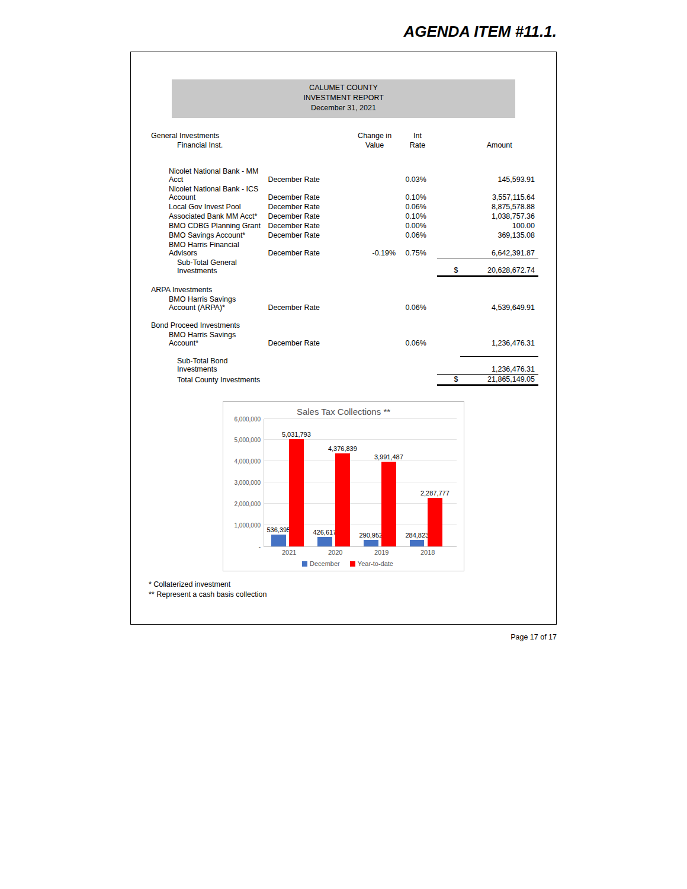AGENDA ITEM #11.1.
CALUMET COUNTY
INVESTMENT REPORT
December 31, 2021
| General Investments | | Change in | Int | | |
| Financial Inst. | | Value | Rate | | Amount |
| Nicolet National Bank - MM Acct | December Rate | | 0.03% | | 145,593.91 |
| Nicolet National Bank - ICS Account | December Rate | | 0.10% | | 3,557,115.64 |
| Local Gov Invest Pool | December Rate | | 0.06% | | 8,875,578.88 |
| Associated Bank MM Acct* | December Rate | | 0.10% | | 1,038,757.36 |
| BMO CDBG Planning Grant | December Rate | | 0.00% | | 100.00 |
| BMO Savings Account* | December Rate | | 0.06% | | 369,135.08 |
| BMO Harris Financial Advisors | December Rate | -0.19% | 0.75% | | 6,642,391.87 |
| Sub-Total General Investments | | | | $ | 20,628,672.74 |
| ARPA Investments | |
| BMO Harris Savings Account (ARPA)* | December Rate | | 0.06% | | 4,539,649.91 |
| Bond Proceed Investments | |
| BMO Harris Savings Account* | December Rate | | 0.06% | | 1,236,476.31 |
| Sub-Total Bond Investments | | | | | 1,236,476.31 |
| Total County Investments | | | | $ | 21,865,149.05 |
Sales Tax Collections **
-
1,000,000
2,000,000
3,000,000
4,000,000
5,000,000
6,000,000
536,395
5,031,793
2021
426,617
4,376,839
2020
290,952
3,991,487
2019
284,823
2,287,777
2018
December Year-to-date
* Collaterized investment
** Represent a cash basis collection
Page 17 of 17